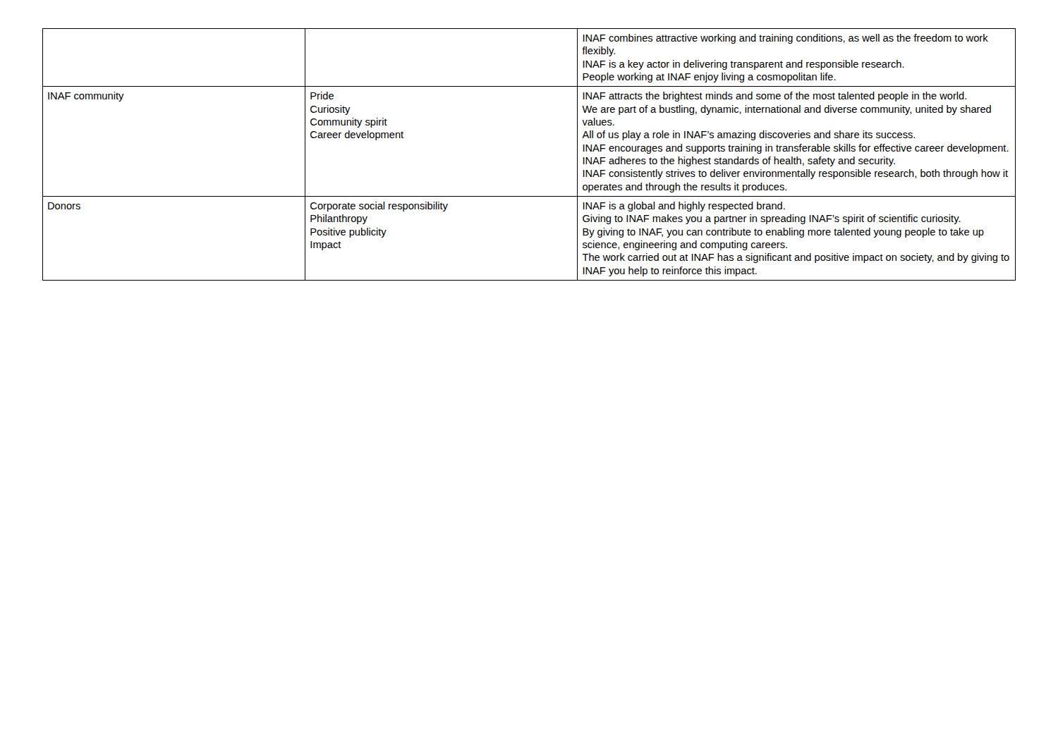| | | INAF combines attractive working and training conditions, as well as the freedom to work flexibly. INAF is a key actor in delivering transparent and responsible research. People working at INAF enjoy living a cosmopolitan life. |
| INAF community | Pride Curiosity Community spirit Career development | INAF attracts the brightest minds and some of the most talented people in the world. We are part of a bustling, dynamic, international and diverse community, united by shared values. All of us play a role in INAF’s amazing discoveries and share its success. INAF encourages and supports training in transferable skills for effective career development. INAF adheres to the highest standards of health, safety and security. INAF consistently strives to deliver environmentally responsible research, both through how it operates and through the results it produces. |
| Donors | Corporate social responsibility Philanthropy Positive publicity Impact | INAF is a global and highly respected brand. Giving to INAF makes you a partner in spreading INAF’s spirit of scientific curiosity. By giving to INAF, you can contribute to enabling more talented young people to take up science, engineering and computing careers. The work carried out at INAF has a significant and positive impact on society, and by giving to INAF you help to reinforce this impact. |